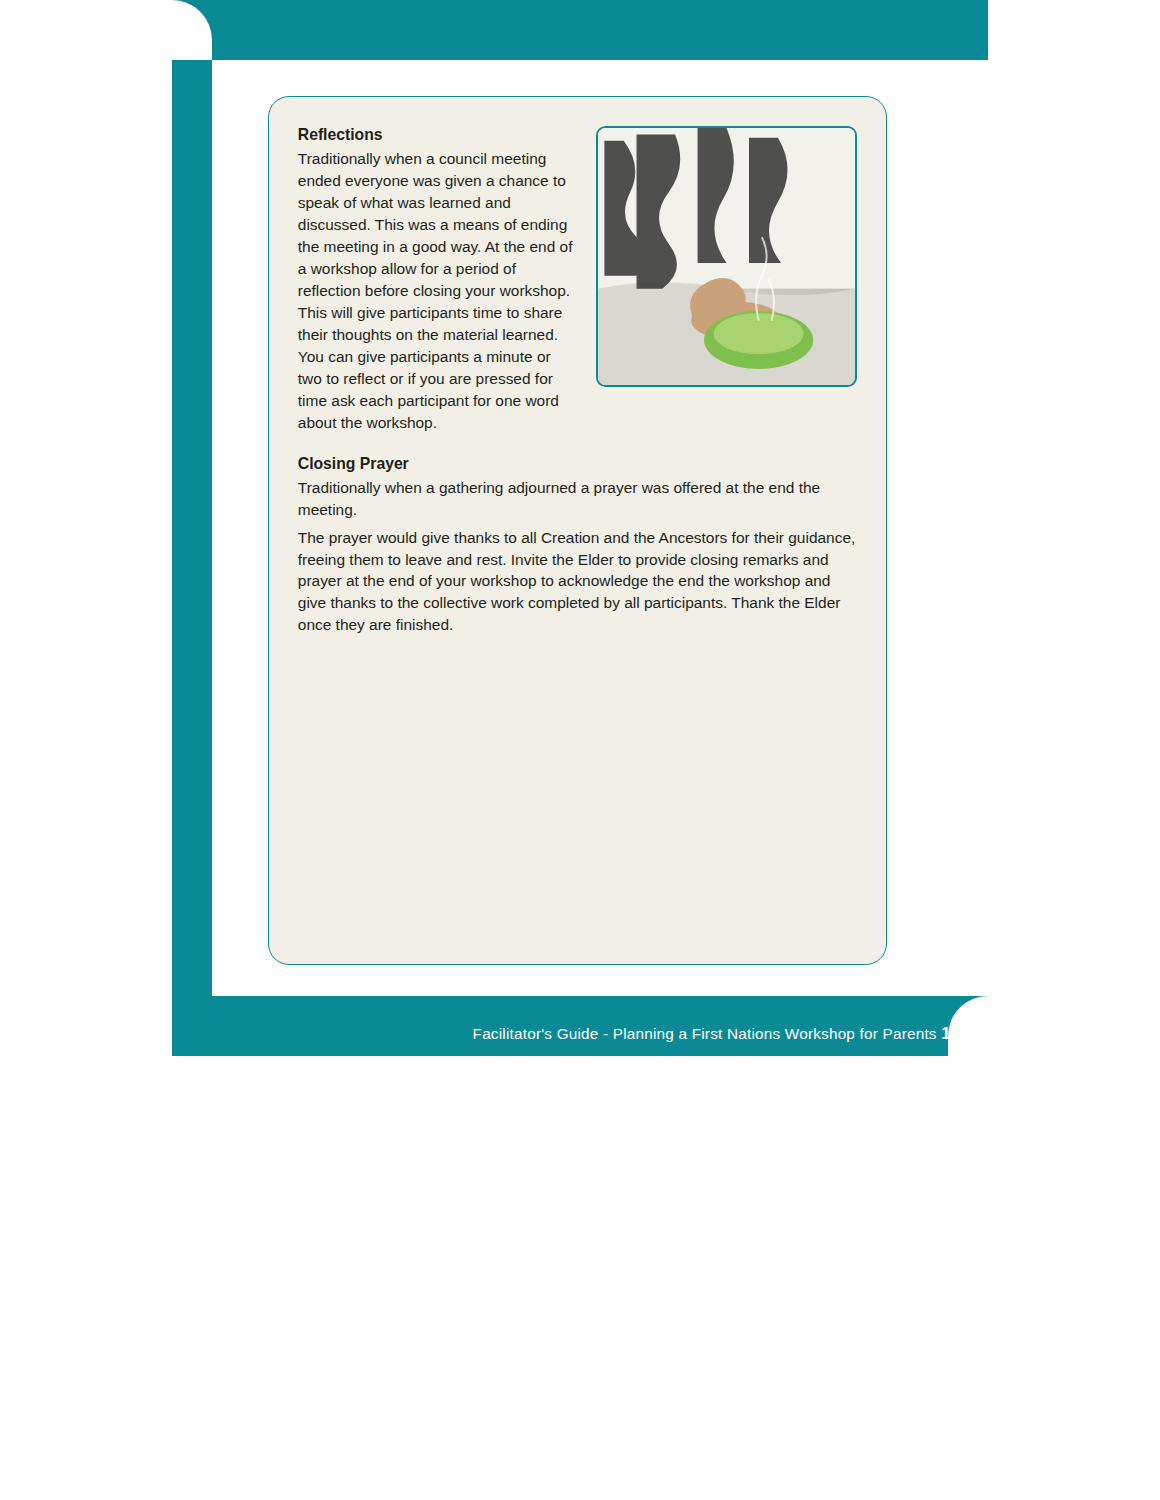Reflections
Traditionally when a council meeting ended everyone was given a chance to speak of what was learned and discussed. This was a means of ending the meeting in a good way. At the end of a workshop allow for a period of reflection before closing your workshop. This will give participants time to share their thoughts on the material learned. You can give participants a minute or two to reflect or if you are pressed for time ask each participant for one word about the workshop.
Closing Prayer
Traditionally when a gathering adjourned a prayer was offered at the end the meeting.
The prayer would give thanks to all Creation and the Ancestors for their guidance, freeing them to leave and rest. Invite the Elder to provide closing remarks and prayer at the end of your workshop to acknowledge the end the workshop and give thanks to the collective work completed by all participants. Thank the Elder once they are finished.
Facilitator's Guide - Planning a First Nations Workshop for Parents 11